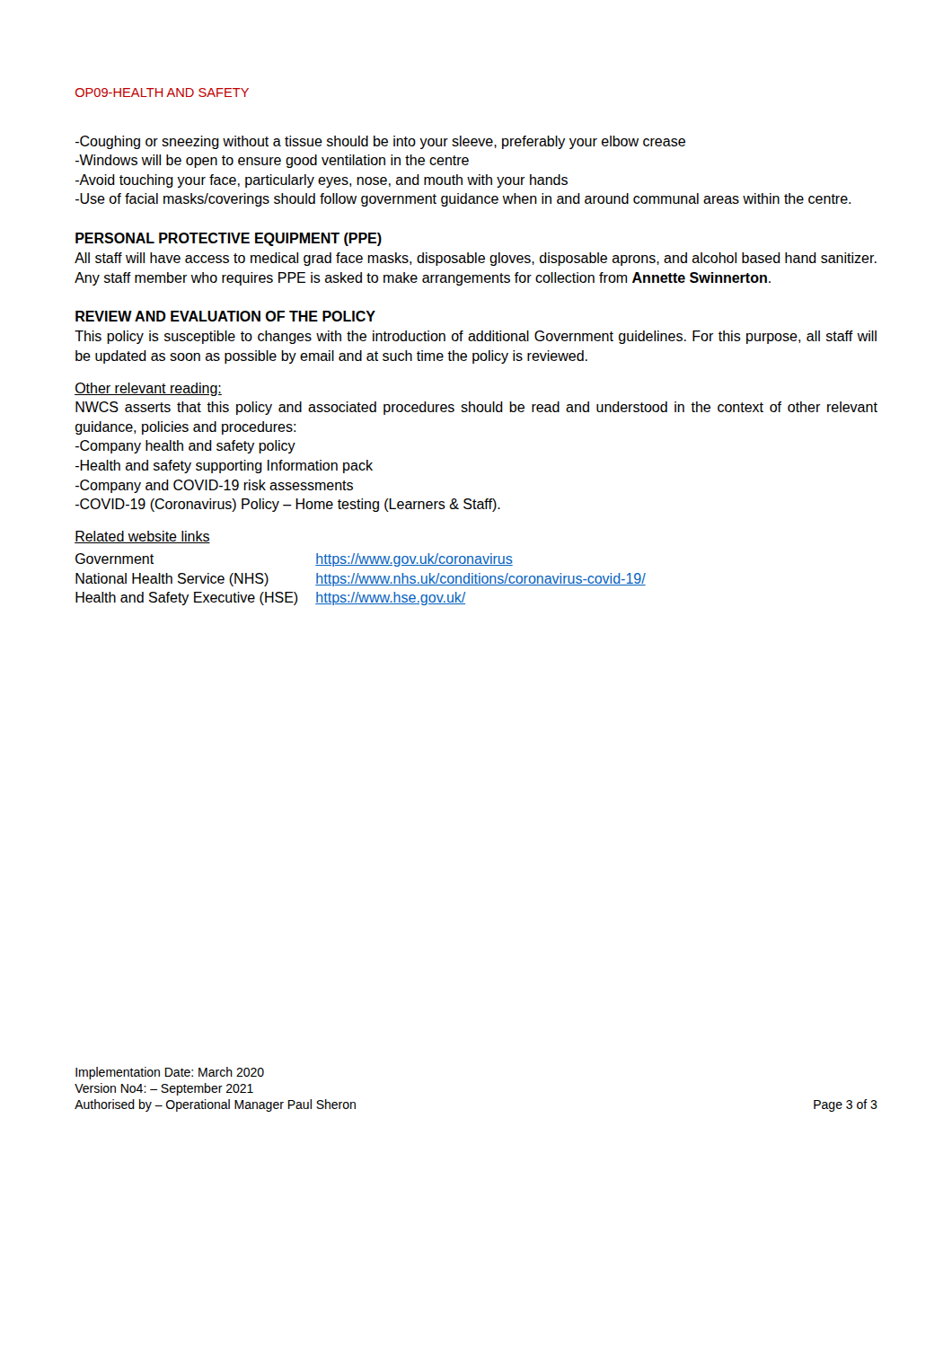OP09-HEALTH AND SAFETY
-Coughing or sneezing without a tissue should be into your sleeve, preferably your elbow crease
-Windows will be open to ensure good ventilation in the centre
-Avoid touching your face, particularly eyes, nose, and mouth with your hands
-Use of facial masks/coverings should follow government guidance when in and around communal areas within the centre.
Personal Protective Equipment (PPE)
All staff will have access to medical grad face masks, disposable gloves, disposable aprons, and alcohol based hand sanitizer. Any staff member who requires PPE is asked to make arrangements for collection from Annette Swinnerton.
Review and Evaluation of the Policy
This policy is susceptible to changes with the introduction of additional Government guidelines. For this purpose, all staff will be updated as soon as possible by email and at such time the policy is reviewed.
Other relevant reading:
NWCS asserts that this policy and associated procedures should be read and understood in the context of other relevant guidance, policies and procedures:
-Company health and safety policy
-Health and safety supporting Information pack
-Company and COVID-19 risk assessments
-COVID-19 (Coronavirus) Policy – Home testing (Learners & Staff).
Related website links
| Government | https://www.gov.uk/coronavirus |
| National Health Service (NHS) | https://www.nhs.uk/conditions/coronavirus-covid-19/ |
| Health and Safety Executive (HSE) | https://www.hse.gov.uk/ |
Implementation Date: March 2020
Version No4: – September 2021
Authorised by – Operational Manager Paul Sheron Page 3 of 3